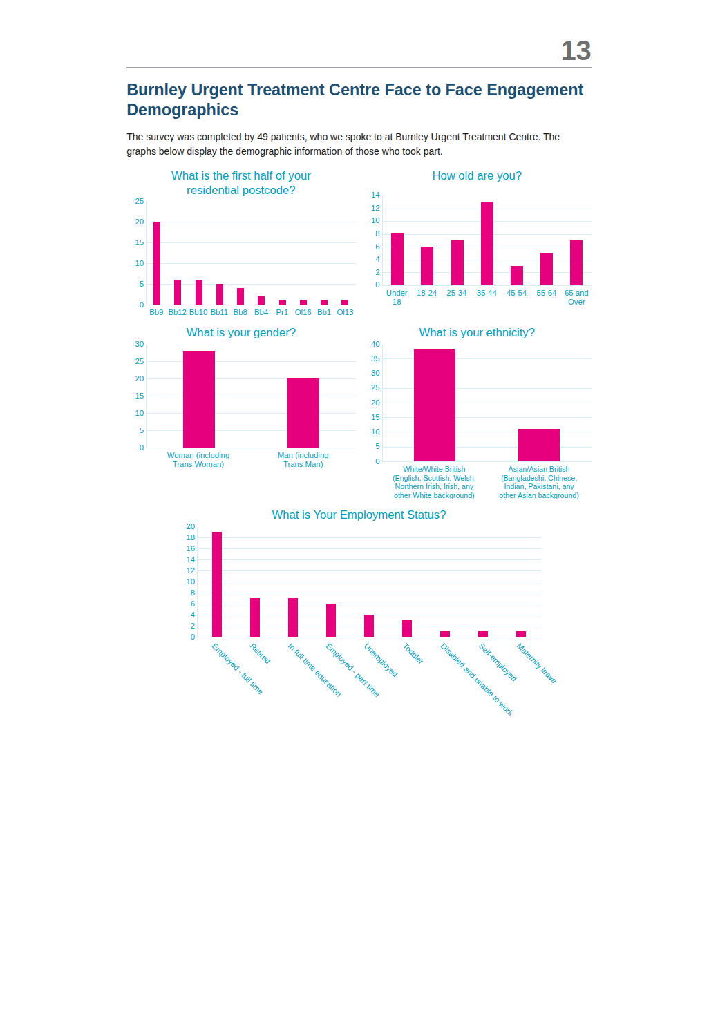13
Burnley Urgent Treatment Centre Face to Face Engagement
Demographics
The survey was completed by 49 patients, who we spoke to at Burnley Urgent Treatment Centre. The graphs below display the demographic information of those who took part.
What is the first half of your
residential postcode?
25 20 15 10 5 0
Bb9
Bb12
Bb10
Bb11
Bb8
Bb4
Pr1
Ol16
Bb1
Ol13
How old are you?
14 12 10 8 6 4 2 0
Under
18
18-24
25-34
35-44
45-54
55-64
65 and
Over
What is your gender?
30 25 20 15 10 5 0
Woman (including
Trans Woman)
Man (including
Trans Man)
What is your ethnicity?
40 35 30 25 20 15 10 5 0
White/White British
(English, Scottish, Welsh,
Northern Irish, Irish, any
other White background)
Asian/Asian British
(Bangladeshi, Chinese,
Indian, Pakistani, any
other Asian background)
What is Your Employment Status?
20 18 16 14 12 10 8 6 4 2 0
Employed - full time
Retired
In full time education
Employed - part time
Unemployed
Toddler
Disabled and unable to work
Self-employed
Maternity leave